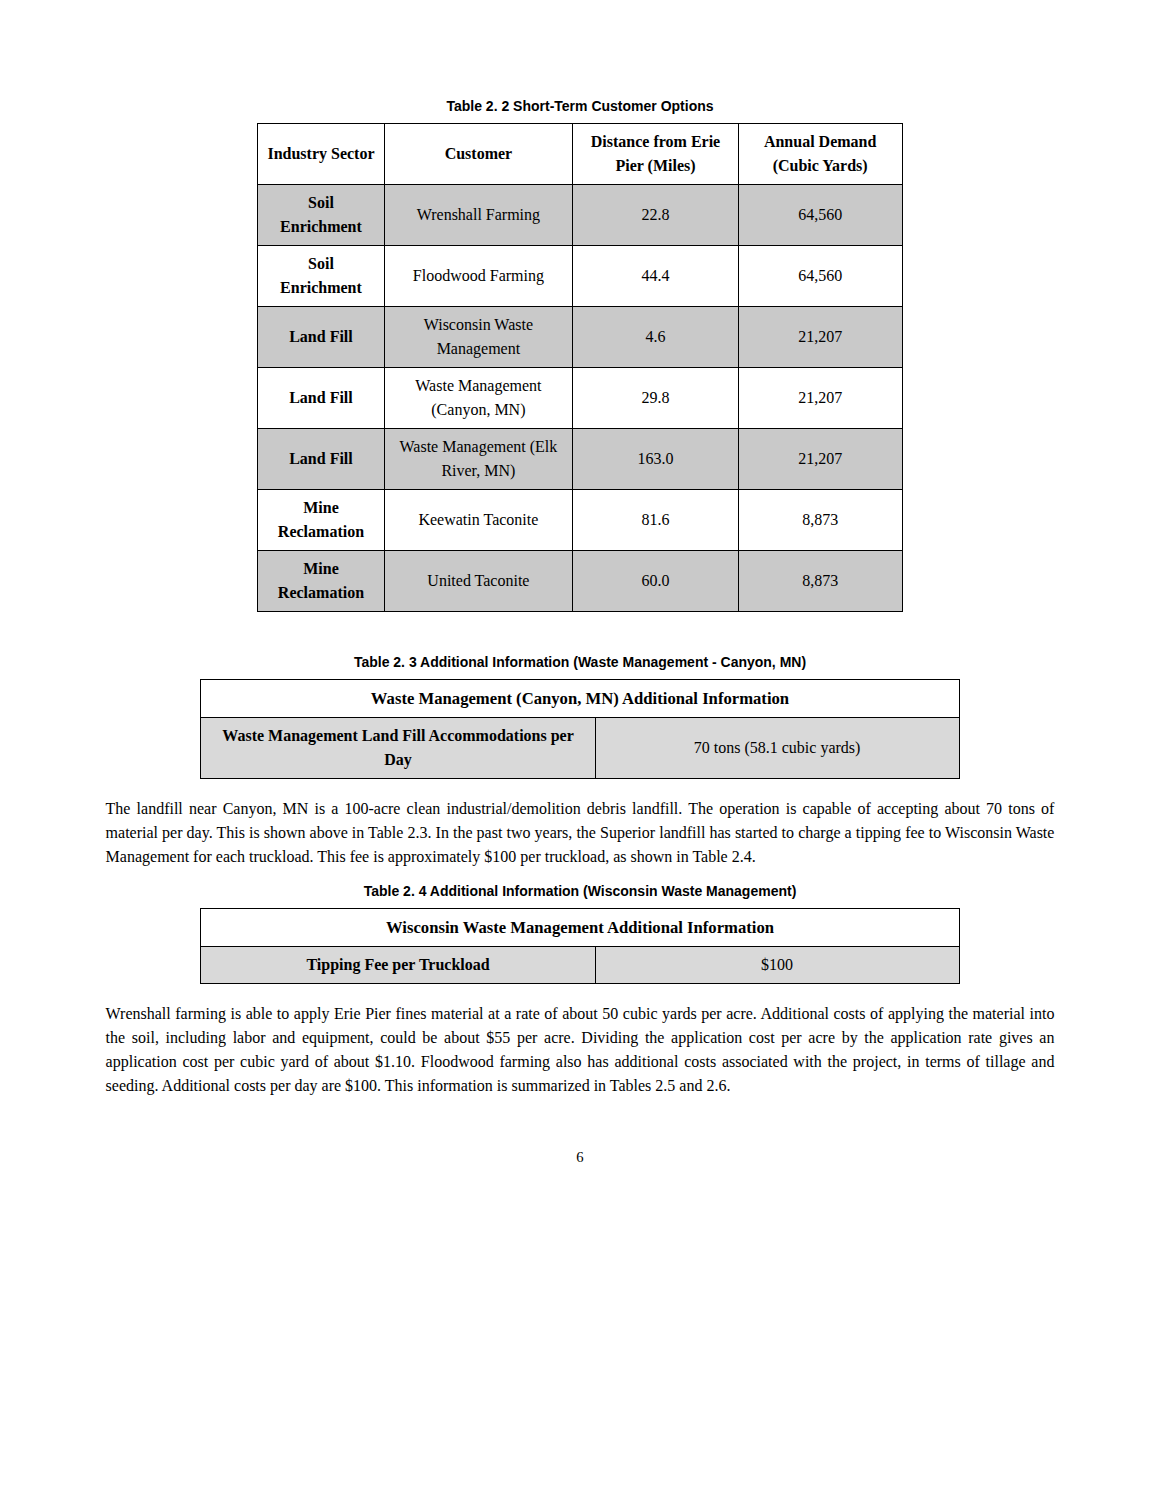Table 2. 2 Short-Term Customer Options
| Industry Sector | Customer | Distance from Erie Pier (Miles) | Annual Demand (Cubic Yards) |
| --- | --- | --- | --- |
| Soil Enrichment | Wrenshall Farming | 22.8 | 64,560 |
| Soil Enrichment | Floodwood Farming | 44.4 | 64,560 |
| Land Fill | Wisconsin Waste Management | 4.6 | 21,207 |
| Land Fill | Waste Management (Canyon, MN) | 29.8 | 21,207 |
| Land Fill | Waste Management (Elk River, MN) | 163.0 | 21,207 |
| Mine Reclamation | Keewatin Taconite | 81.6 | 8,873 |
| Mine Reclamation | United Taconite | 60.0 | 8,873 |
Table 2. 3 Additional Information (Waste Management - Canyon, MN)
| Waste Management (Canyon, MN) Additional Information |
| Waste Management Land Fill Accommodations per Day | 70 tons (58.1 cubic yards) |
The landfill near Canyon, MN is a 100-acre clean industrial/demolition debris landfill. The operation is capable of accepting about 70 tons of material per day. This is shown above in Table 2.3. In the past two years, the Superior landfill has started to charge a tipping fee to Wisconsin Waste Management for each truckload. This fee is approximately $100 per truckload, as shown in Table 2.4.
Table 2. 4 Additional Information (Wisconsin Waste Management)
| Wisconsin Waste Management Additional Information |
| Tipping Fee per Truckload | $100 |
Wrenshall farming is able to apply Erie Pier fines material at a rate of about 50 cubic yards per acre. Additional costs of applying the material into the soil, including labor and equipment, could be about $55 per acre. Dividing the application cost per acre by the application rate gives an application cost per cubic yard of about $1.10. Floodwood farming also has additional costs associated with the project, in terms of tillage and seeding. Additional costs per day are $100. This information is summarized in Tables 2.5 and 2.6.
6